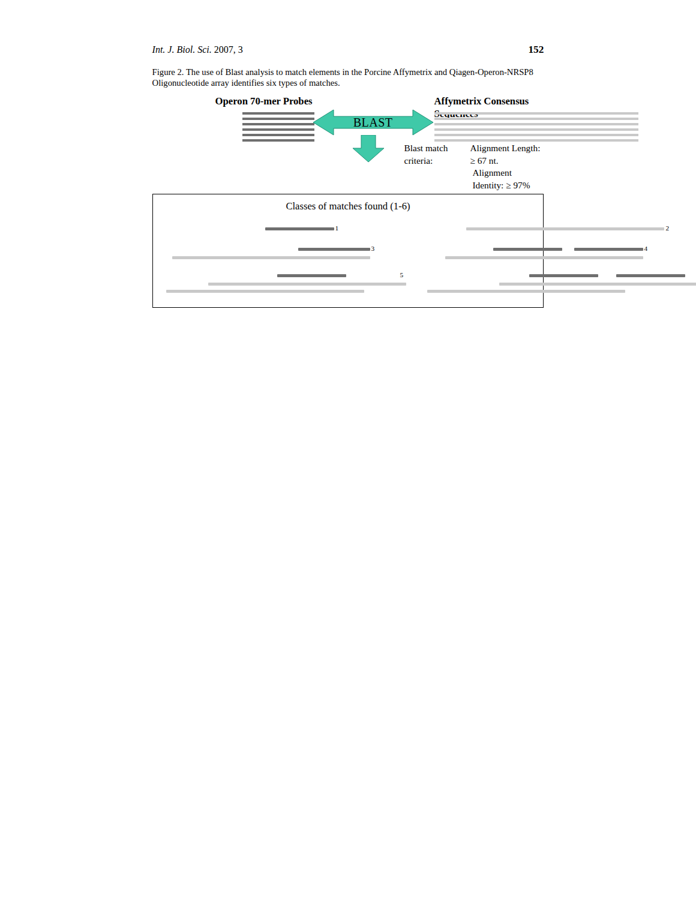Int. J. Biol. Sci. 2007, 3
152
Figure 2. The use of Blast analysis to match elements in the Porcine Affymetrix and Qiagen-Operon-NRSP8 Oligonucleotide array identifies six types of matches.
Operon 70-mer Probes
Affymetrix Consensus Sequences
BLAST
Blast match criteria:
Alignment Length: ≥ 67 nt.
Alignment Identity: ≥ 97%
Classes of matches found (1-6)
1
2
3
4
5
6